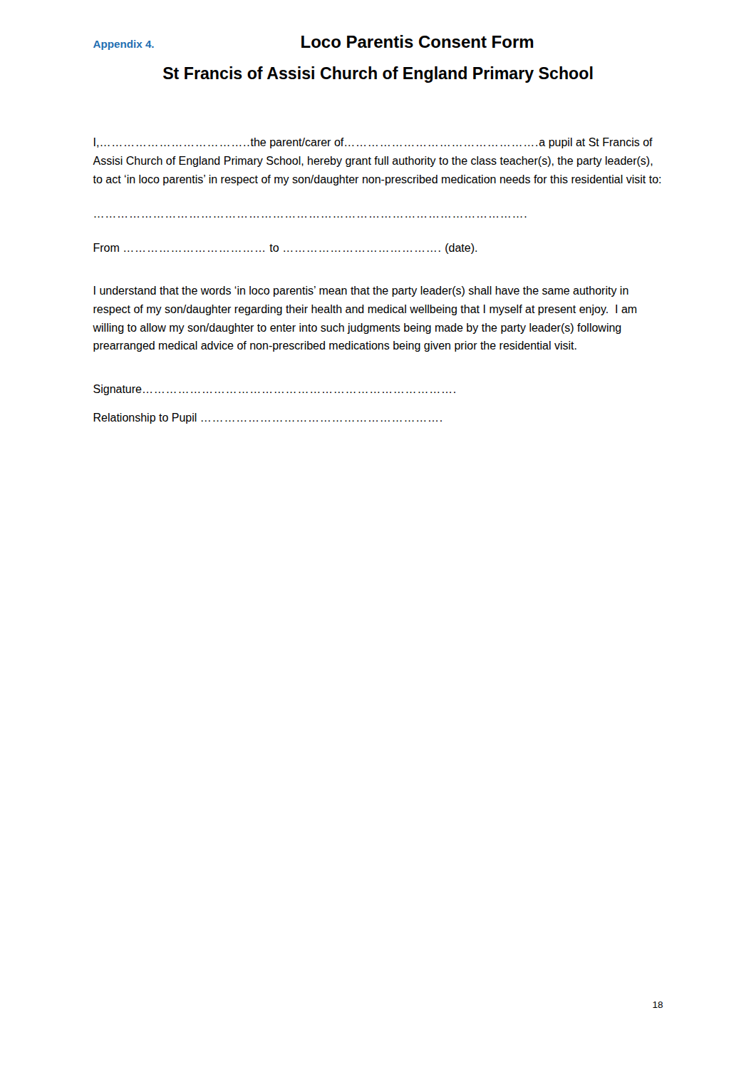Appendix 4.
Loco Parentis Consent Form
St Francis of Assisi Church of England Primary School
I,……………………………….. the parent/carer of…………………………………………. a pupil at St Francis of Assisi Church of England Primary School, hereby grant full authority to the class teacher(s), the party leader(s), to act ‘in loco parentis’ in respect of my son/daughter non-prescribed medication needs for this residential visit to:
……………………………………………………………………………………………….
From ……………………………… to …………………………………. (date).
I understand that the words ‘in loco parentis’ mean that the party leader(s) shall have the same authority in respect of my son/daughter regarding their health and medical wellbeing that I myself at present enjoy. I am willing to allow my son/daughter to enter into such judgments being made by the party leader(s) following prearranged medical advice of non-prescribed medications being given prior the residential visit.
Signature…………………………………………………………………….
Relationship to Pupil …………………………………………………….
18